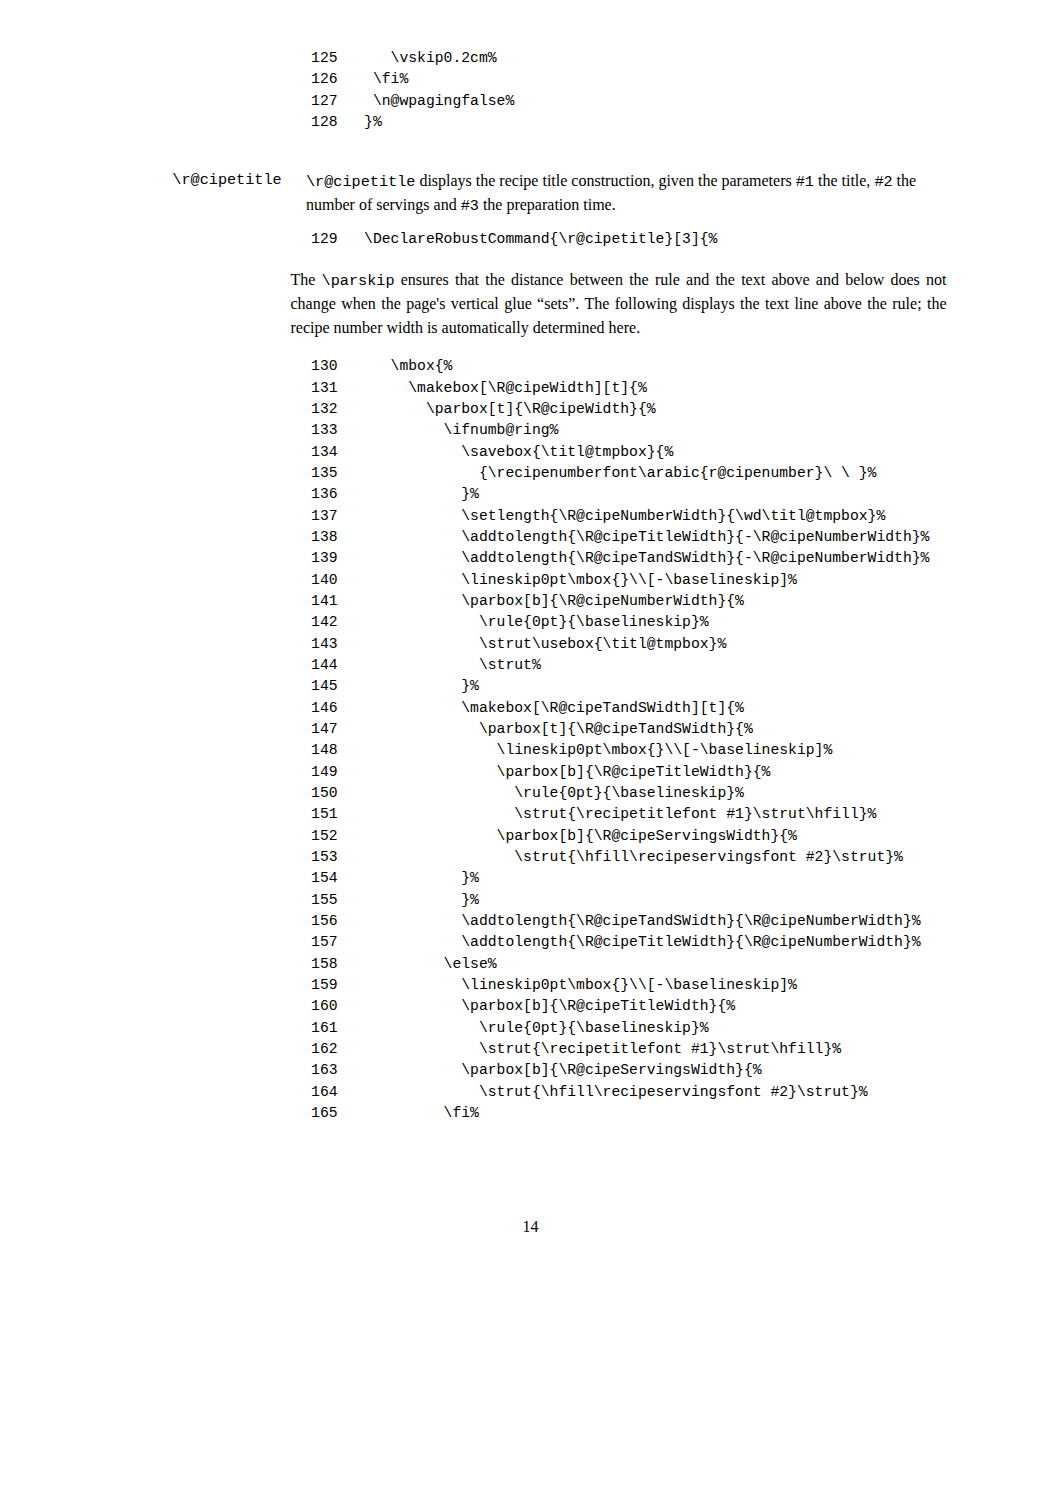125 \vskip0.2cm% 126 \fi% 127 \n@wpagingfalse% 128 }%
\r@cipetitle
\r@cipetitle displays the recipe title construction, given the parameters #1 the title, #2 the number of servings and #3 the preparation time.
129 \DeclareRobustCommand{\r@cipetitle}[3]{%
The \parskip ensures that the distance between the rule and the text above and below does not change when the page's vertical glue “sets”. The following displays the text line above the rule; the recipe number width is automatically determined here.
130 \mbox{% 131 \makebox[\R@cipeWidth][t]{% 132 \parbox[t]{\R@cipeWidth}{% 133 \ifnumb@ring% 134 \savebox{\titl@tmpbox}{% 135 {\recipenumberfont\arabic{r@cipenumber}\ \ }% 136 }% 137 \setlength{\R@cipeNumberWidth}{\wd\titl@tmpbox}% 138 \addtolength{\R@cipeTitleWidth}{-\R@cipeNumberWidth}% 139 \addtolength{\R@cipeTandSWidth}{-\R@cipeNumberWidth}% 140 \lineskip0pt\mbox{}\\[-\baselineskip]% 141 \parbox[b]{\R@cipeNumberWidth}{% 142 \rule{0pt}{\baselineskip}% 143 \strut\usebox{\titl@tmpbox}% 144 \strut% 145 }% 146 \makebox[\R@cipeTandSWidth][t]{% 147 \parbox[t]{\R@cipeTandSWidth}{% 148 \lineskip0pt\mbox{}\\[-\baselineskip]% 149 \parbox[b]{\R@cipeTitleWidth}{% 150 \rule{0pt}{\baselineskip}% 151 \strut{\recipetitlefont #1}\strut\hfill}% 152 \parbox[b]{\R@cipeServingsWidth}{% 153 \strut{\hfill\recipeservingsfont #2}\strut}% 154 }% 155 }% 156 \addtolength{\R@cipeTandSWidth}{\R@cipeNumberWidth}% 157 \addtolength{\R@cipeTitleWidth}{\R@cipeNumberWidth}% 158 \else% 159 \lineskip0pt\mbox{}\\[-\baselineskip]% 160 \parbox[b]{\R@cipeTitleWidth}{% 161 \rule{0pt}{\baselineskip}% 162 \strut{\recipetitlefont #1}\strut\hfill}% 163 \parbox[b]{\R@cipeServingsWidth}{% 164 \strut{\hfill\recipeservingsfont #2}\strut}% 165 \fi%
14